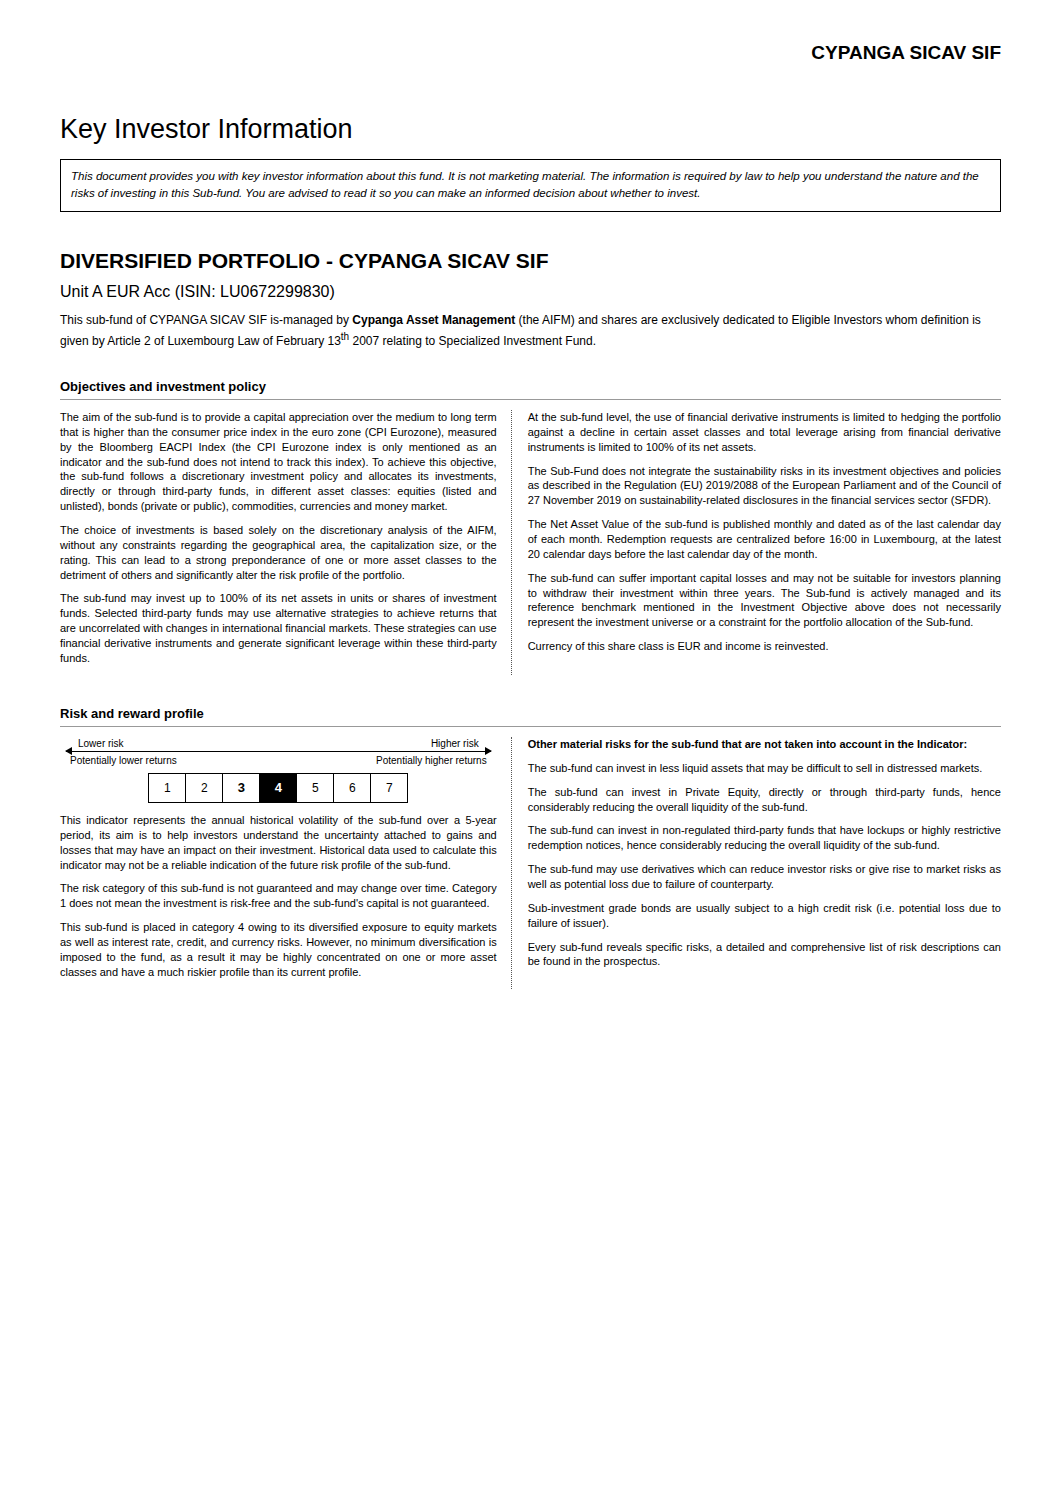CYPANGA SICAV SIF
Key Investor Information
This document provides you with key investor information about this fund. It is not marketing material. The information is required by law to help you understand the nature and the risks of investing in this Sub-fund. You are advised to read it so you can make an informed decision about whether to invest.
DIVERSIFIED PORTFOLIO - CYPANGA SICAV SIF
Unit A EUR Acc (ISIN: LU0672299830)
This sub-fund of CYPANGA SICAV SIF is-managed by Cypanga Asset Management (the AIFM) and shares are exclusively dedicated to Eligible Investors whom definition is given by Article 2 of Luxembourg Law of February 13th 2007 relating to Specialized Investment Fund.
Objectives and investment policy
The aim of the sub-fund is to provide a capital appreciation over the medium to long term that is higher than the consumer price index in the euro zone (CPI Eurozone), measured by the Bloomberg EACPI Index (the CPI Eurozone index is only mentioned as an indicator and the sub-fund does not intend to track this index). To achieve this objective, the sub-fund follows a discretionary investment policy and allocates its investments, directly or through third-party funds, in different asset classes: equities (listed and unlisted), bonds (private or public), commodities, currencies and money market.
The choice of investments is based solely on the discretionary analysis of the AIFM, without any constraints regarding the geographical area, the capitalization size, or the rating. This can lead to a strong preponderance of one or more asset classes to the detriment of others and significantly alter the risk profile of the portfolio.
The sub-fund may invest up to 100% of its net assets in units or shares of investment funds. Selected third-party funds may use alternative strategies to achieve returns that are uncorrelated with changes in international financial markets. These strategies can use financial derivative instruments and generate significant leverage within these third-party funds.
At the sub-fund level, the use of financial derivative instruments is limited to hedging the portfolio against a decline in certain asset classes and total leverage arising from financial derivative instruments is limited to 100% of its net assets.
The Sub-Fund does not integrate the sustainability risks in its investment objectives and policies as described in the Regulation (EU) 2019/2088 of the European Parliament and of the Council of 27 November 2019 on sustainability-related disclosures in the financial services sector (SFDR).
The Net Asset Value of the sub-fund is published monthly and dated as of the last calendar day of each month. Redemption requests are centralized before 16:00 in Luxembourg, at the latest 20 calendar days before the last calendar day of the month.
The sub-fund can suffer important capital losses and may not be suitable for investors planning to withdraw their investment within three years. The Sub-fund is actively managed and its reference benchmark mentioned in the Investment Objective above does not necessarily represent the investment universe or a constraint for the portfolio allocation of the Sub-fund.
Currency of this share class is EUR and income is reinvested.
Risk and reward profile
Lower risk Higher risk
Potentially lower returns Potentially higher returns
| 1 | 2 | 3 | 4 | 5 | 6 | 7 |
This indicator represents the annual historical volatility of the sub-fund over a 5-year period, its aim is to help investors understand the uncertainty attached to gains and losses that may have an impact on their investment. Historical data used to calculate this indicator may not be a reliable indication of the future risk profile of the sub-fund.
The risk category of this sub-fund is not guaranteed and may change over time. Category 1 does not mean the investment is risk-free and the sub-fund's capital is not guaranteed.
This sub-fund is placed in category 4 owing to its diversified exposure to equity markets as well as interest rate, credit, and currency risks. However, no minimum diversification is imposed to the fund, as a result it may be highly concentrated on one or more asset classes and have a much riskier profile than its current profile.
Other material risks for the sub-fund that are not taken into account in the Indicator:
The sub-fund can invest in less liquid assets that may be difficult to sell in distressed markets.
The sub-fund can invest in Private Equity, directly or through third-party funds, hence considerably reducing the overall liquidity of the sub-fund.
The sub-fund can invest in non-regulated third-party funds that have lockups or highly restrictive redemption notices, hence considerably reducing the overall liquidity of the sub-fund.
The sub-fund may use derivatives which can reduce investor risks or give rise to market risks as well as potential loss due to failure of counterparty.
Sub-investment grade bonds are usually subject to a high credit risk (i.e. potential loss due to failure of issuer).
Every sub-fund reveals specific risks, a detailed and comprehensive list of risk descriptions can be found in the prospectus.